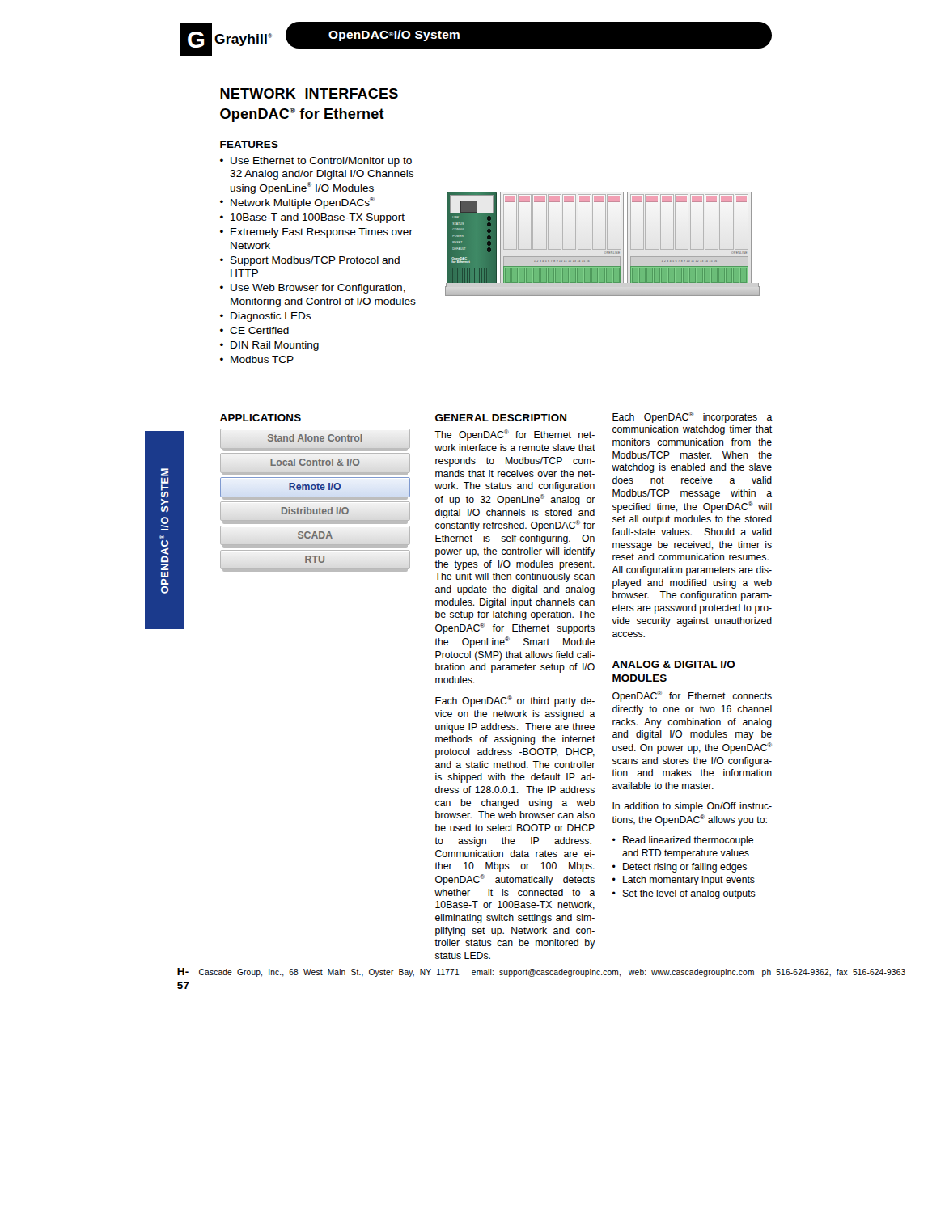GGrayhill®
OpenDAC® I/O System
OPENDAC® I/O SYSTEM
NETWORK INTERFACES
OpenDAC® for Ethernet
FEATURES
Use Ethernet to Control/Monitor up to 32 Analog and/or Digital I/O Channels using OpenLine® I/O Modules
Network Multiple OpenDACs®
10Base-T and 100Base-TX Support
Extremely Fast Response Times over Network
Support Modbus/TCP Protocol and HTTP
Use Web Browser for Configuration, Monitoring and Control of I/O modules
Diagnostic LEDs
CE Certified
DIN Rail Mounting
Modbus TCP
LINK
STATUS
CONFIG
POWER
RESET
DEFAULT
OpenDAC
for Ethernet
OPENLINE
1 2 3 4 5 6 7 8 9 10 11 12 13 14 15 16
OPENLINE
1 2 3 4 5 6 7 8 9 10 11 12 13 14 15 16
APPLICATIONS
Stand Alone Control
Local Control & I/O
Remote I/O
Distributed I/O
SCADA
RTU
GENERAL DESCRIPTION
The OpenDAC® for Ethernet network interface is a remote slave that responds to Modbus/TCP commands that it receives over the network. The status and configuration of up to 32 OpenLine® analog or digital I/O channels is stored and constantly refreshed. OpenDAC® for Ethernet is self-configuring. On power up, the controller will identify the types of I/O modules present. The unit will then continuously scan and update the digital and analog modules. Digital input channels can be setup for latching operation. The OpenDAC® for Ethernet supports the OpenLine® Smart Module Protocol (SMP) that allows field calibration and parameter setup of I/O modules.
Each OpenDAC® or third party device on the network is assigned a unique IP address. There are three methods of assigning the internet protocol address -BOOTP, DHCP, and a static method. The controller is shipped with the default IP address of 128.0.0.1. The IP address can be changed using a web browser. The web browser can also be used to select BOOTP or DHCP to assign the IP address. Communication data rates are either 10 Mbps or 100 Mbps. OpenDAC® automatically detects whether it is connected to a 10Base-T or 100Base-TX network, eliminating switch settings and simplifying set up. Network and controller status can be monitored by status LEDs.
Each OpenDAC® incorporates a communication watchdog timer that monitors communication from the Modbus/TCP master. When the watchdog is enabled and the slave does not receive a valid Modbus/TCP message within a specified time, the OpenDAC® will set all output modules to the stored fault-state values. Should a valid message be received, the timer is reset and communication resumes. All configuration parameters are displayed and modified using a web browser. The configuration parameters are password protected to provide security against unauthorized access.
ANALOG & DIGITAL I/O MODULES
OpenDAC® for Ethernet connects directly to one or two 16 channel racks. Any combination of analog and digital I/O modules may be used. On power up, the OpenDAC® scans and stores the I/O configuration and makes the information available to the master.
In addition to simple On/Off instructions, the OpenDAC® allows you to:
Read linearized thermocouple and RTD temperature values
Detect rising or falling edges
Latch momentary input events
Set the level of analog outputs
H-57
Cascade Group, Inc., 68 West Main St., Oyster Bay, NY 11771 email: support@cascadegroupinc.com, web: www.cascadegroupinc.com ph 516-624-9362, fax 516-624-9363